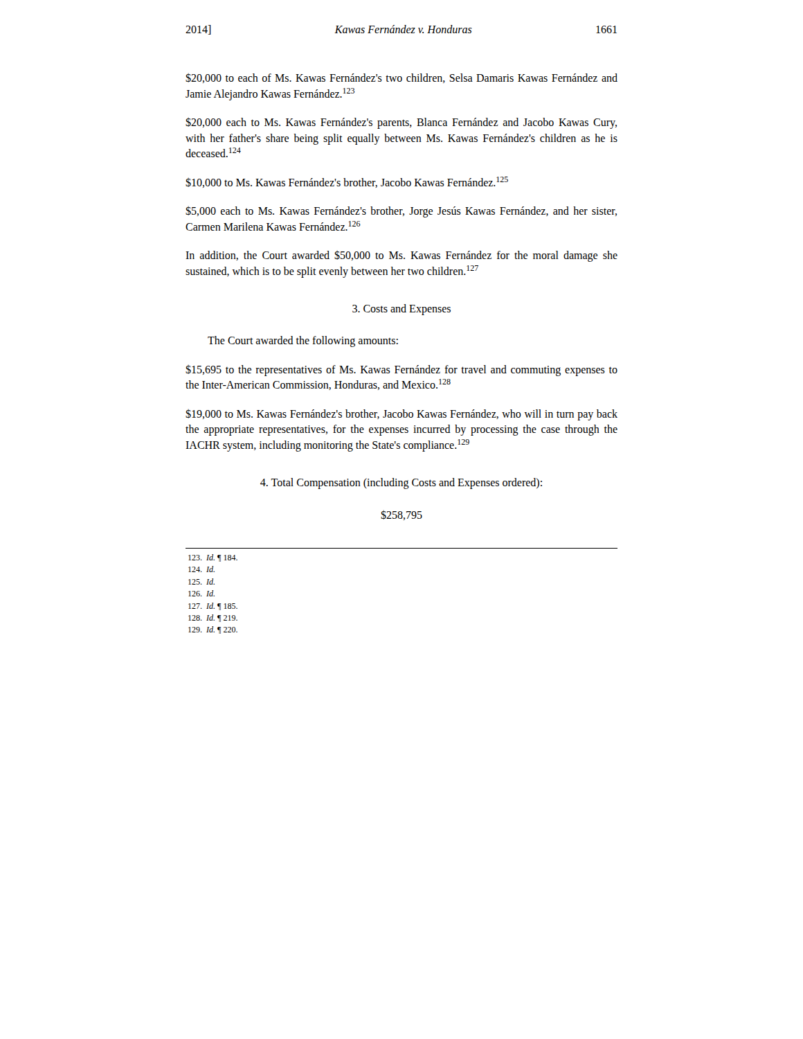2014] Kawas Fernández v. Honduras 1661
$20,000 to each of Ms. Kawas Fernández's two children, Selsa Damaris Kawas Fernández and Jamie Alejandro Kawas Fernández.123
$20,000 each to Ms. Kawas Fernández's parents, Blanca Fernández and Jacobo Kawas Cury, with her father's share being split equally between Ms. Kawas Fernández's children as he is deceased.124
$10,000 to Ms. Kawas Fernández's brother, Jacobo Kawas Fernández.125
$5,000 each to Ms. Kawas Fernández's brother, Jorge Jesús Kawas Fernández, and her sister, Carmen Marilena Kawas Fernández.126
In addition, the Court awarded $50,000 to Ms. Kawas Fernández for the moral damage she sustained, which is to be split evenly between her two children.127
3. Costs and Expenses
The Court awarded the following amounts:
$15,695 to the representatives of Ms. Kawas Fernández for travel and commuting expenses to the Inter-American Commission, Honduras, and Mexico.128
$19,000 to Ms. Kawas Fernández's brother, Jacobo Kawas Fernández, who will in turn pay back the appropriate representatives, for the expenses incurred by processing the case through the IACHR system, including monitoring the State's compliance.129
4. Total Compensation (including Costs and Expenses ordered):
$258,795
123. Id. ¶ 184.
124. Id.
125. Id.
126. Id.
127. Id. ¶ 185.
128. Id. ¶ 219.
129. Id. ¶ 220.